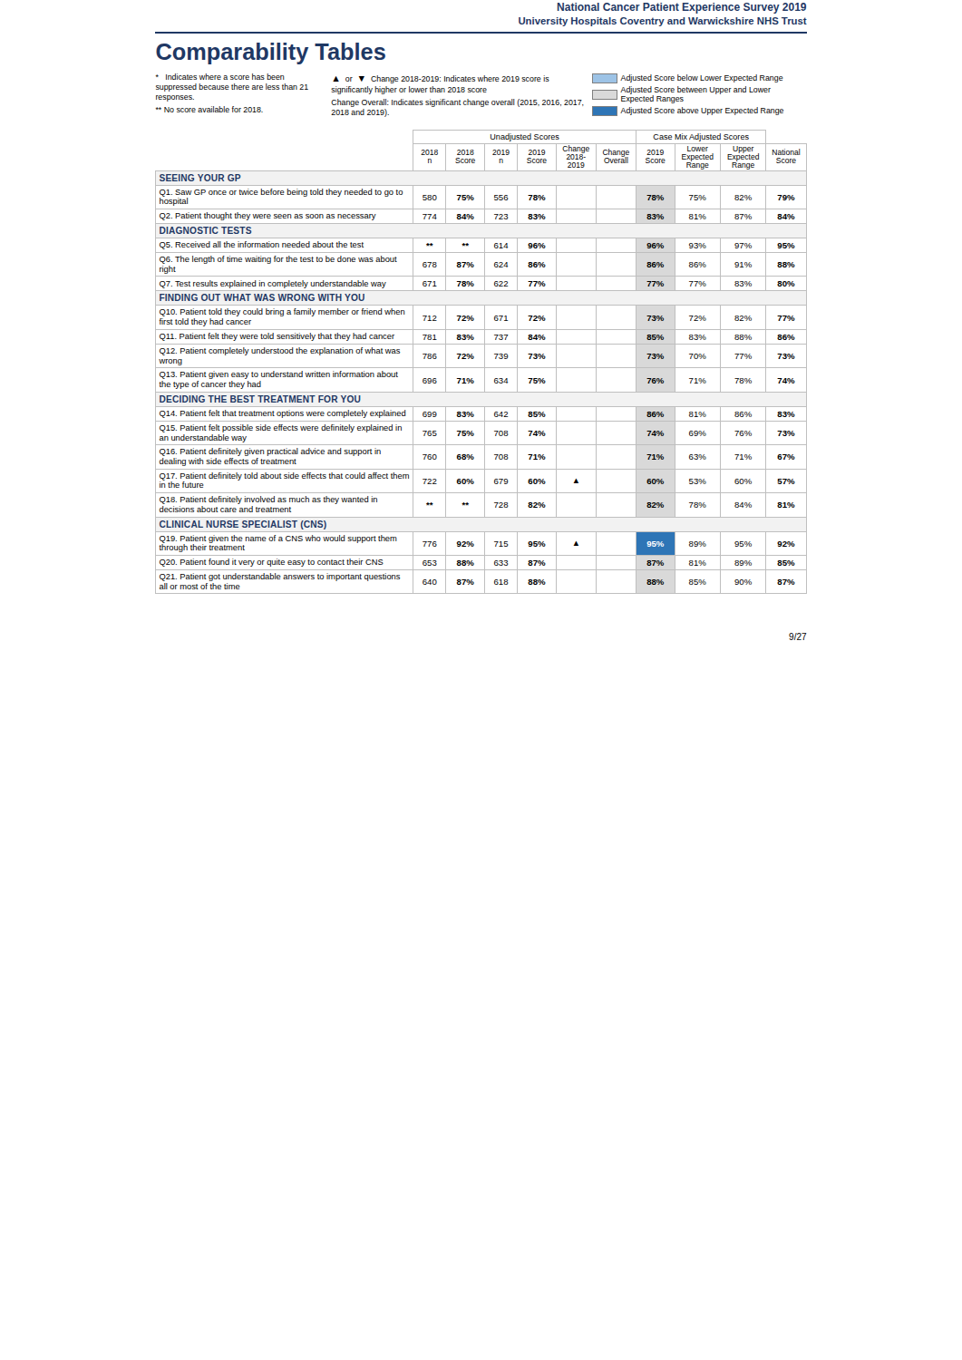National Cancer Patient Experience Survey 2019
University Hospitals Coventry and Warwickshire NHS Trust
Comparability Tables
| * Indicates where a score has been suppressed because there are less than 21 responses. ** No score available for 2018. | ▲ or ▼ Change 2018-2019: Indicates where 2019 score is significantly higher or lower than 2018 score Change Overall: Indicates significant change overall (2015, 2016, 2017, 2018 and 2019). | Adjusted Score below Lower Expected Range Adjusted Score between Upper and Lower Expected Ranges Adjusted Score above Upper Expected Range |
| | Unadjusted Scores | Case Mix Adjusted Scores | |
| | 2018 n | 2018 Score | 2019 n | 2019 Score | Change 2018- 2019 | Change Overall | 2019 Score | Lower Expected Range | Upper Expected Range | National Score |
| SEEING YOUR GP |
| Q1. Saw GP once or twice before being told they needed to go to hospital | 580 | 75% | 556 | 78% | | | 78% | 75% | 82% | 79% |
| Q2. Patient thought they were seen as soon as necessary | 774 | 84% | 723 | 83% | | | 83% | 81% | 87% | 84% |
| DIAGNOSTIC TESTS |
| Q5. Received all the information needed about the test | ** | ** | 614 | 96% | | | 96% | 93% | 97% | 95% |
| Q6. The length of time waiting for the test to be done was about right | 678 | 87% | 624 | 86% | | | 86% | 86% | 91% | 88% |
| Q7. Test results explained in completely understandable way | 671 | 78% | 622 | 77% | | | 77% | 77% | 83% | 80% |
| FINDING OUT WHAT WAS WRONG WITH YOU |
| Q10. Patient told they could bring a family member or friend when first told they had cancer | 712 | 72% | 671 | 72% | | | 73% | 72% | 82% | 77% |
| Q11. Patient felt they were told sensitively that they had cancer | 781 | 83% | 737 | 84% | | | 85% | 83% | 88% | 86% |
| Q12. Patient completely understood the explanation of what was wrong | 786 | 72% | 739 | 73% | | | 73% | 70% | 77% | 73% |
| Q13. Patient given easy to understand written information about the type of cancer they had | 696 | 71% | 634 | 75% | | | 76% | 71% | 78% | 74% |
| DECIDING THE BEST TREATMENT FOR YOU |
| Q14. Patient felt that treatment options were completely explained | 699 | 83% | 642 | 85% | | | 86% | 81% | 86% | 83% |
| Q15. Patient felt possible side effects were definitely explained in an understandable way | 765 | 75% | 708 | 74% | | | 74% | 69% | 76% | 73% |
| Q16. Patient definitely given practical advice and support in dealing with side effects of treatment | 760 | 68% | 708 | 71% | | | 71% | 63% | 71% | 67% |
| Q17. Patient definitely told about side effects that could affect them in the future | 722 | 60% | 679 | 60% | ▲ | | 60% | 53% | 60% | 57% |
| Q18. Patient definitely involved as much as they wanted in decisions about care and treatment | ** | ** | 728 | 82% | | | 82% | 78% | 84% | 81% |
| CLINICAL NURSE SPECIALIST (CNS) |
| Q19. Patient given the name of a CNS who would support them through their treatment | 776 | 92% | 715 | 95% | ▲ | | 95% | 89% | 95% | 92% |
| Q20. Patient found it very or quite easy to contact their CNS | 653 | 88% | 633 | 87% | | | 87% | 81% | 89% | 85% |
| Q21. Patient got understandable answers to important questions all or most of the time | 640 | 87% | 618 | 88% | | | 88% | 85% | 90% | 87% |
9/27